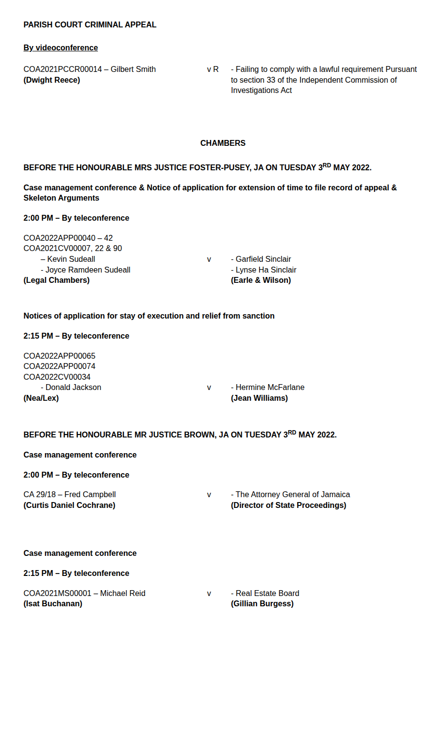PARISH COURT CRIMINAL APPEAL
By videoconference
| COA2021PCCR00014 – Gilbert Smith (Dwight Reece) | v R | - Failing to comply with a lawful requirement Pursuant to section 33 of the Independent Commission of Investigations Act |
CHAMBERS
BEFORE THE HONOURABLE MRS JUSTICE FOSTER-PUSEY, JA ON TUESDAY 3RD MAY 2022.
Case management conference & Notice of application for extension of time to file record of appeal & Skeleton Arguments
2:00 PM – By teleconference
| COA2022APP00040 – 42 COA2021CV00007, 22 & 90 – Kevin Sudeall - Joyce Ramdeen Sudeall (Legal Chambers) | v | - Garfield Sinclair - Lynse Ha Sinclair (Earle & Wilson) |
Notices of application for stay of execution and relief from sanction
2:15 PM – By teleconference
| COA2022APP00065 COA2022APP00074 COA2022CV00034 - Donald Jackson (Nea/Lex) | v | - Hermine McFarlane (Jean Williams) |
BEFORE THE HONOURABLE MR JUSTICE BROWN, JA ON TUESDAY 3RD MAY 2022.
Case management conference
2:00 PM – By teleconference
| CA 29/18 – Fred Campbell (Curtis Daniel Cochrane) | v | - The Attorney General of Jamaica (Director of State Proceedings) |
Case management conference
2:15 PM – By teleconference
| COA2021MS00001 – Michael Reid (Isat Buchanan) | v | - Real Estate Board (Gillian Burgess) |